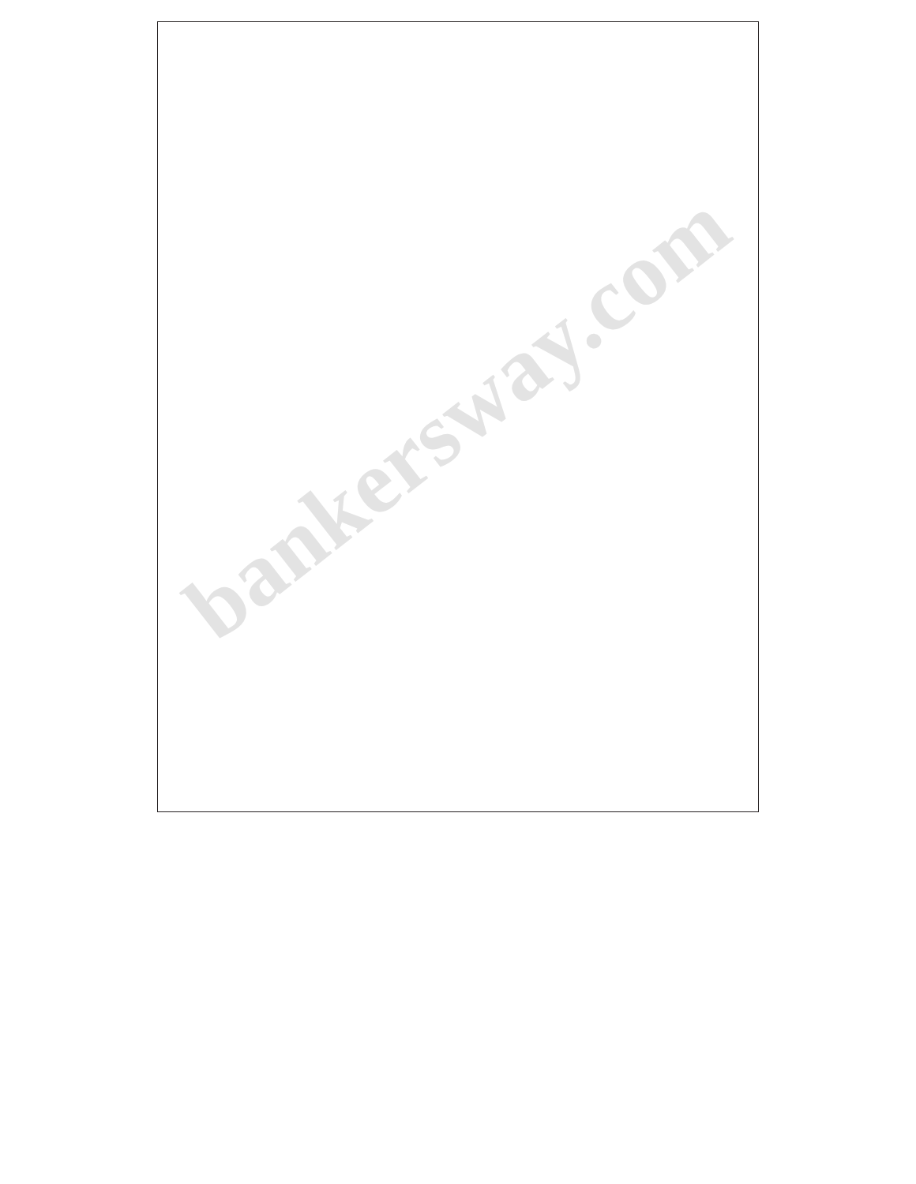bankersway.com